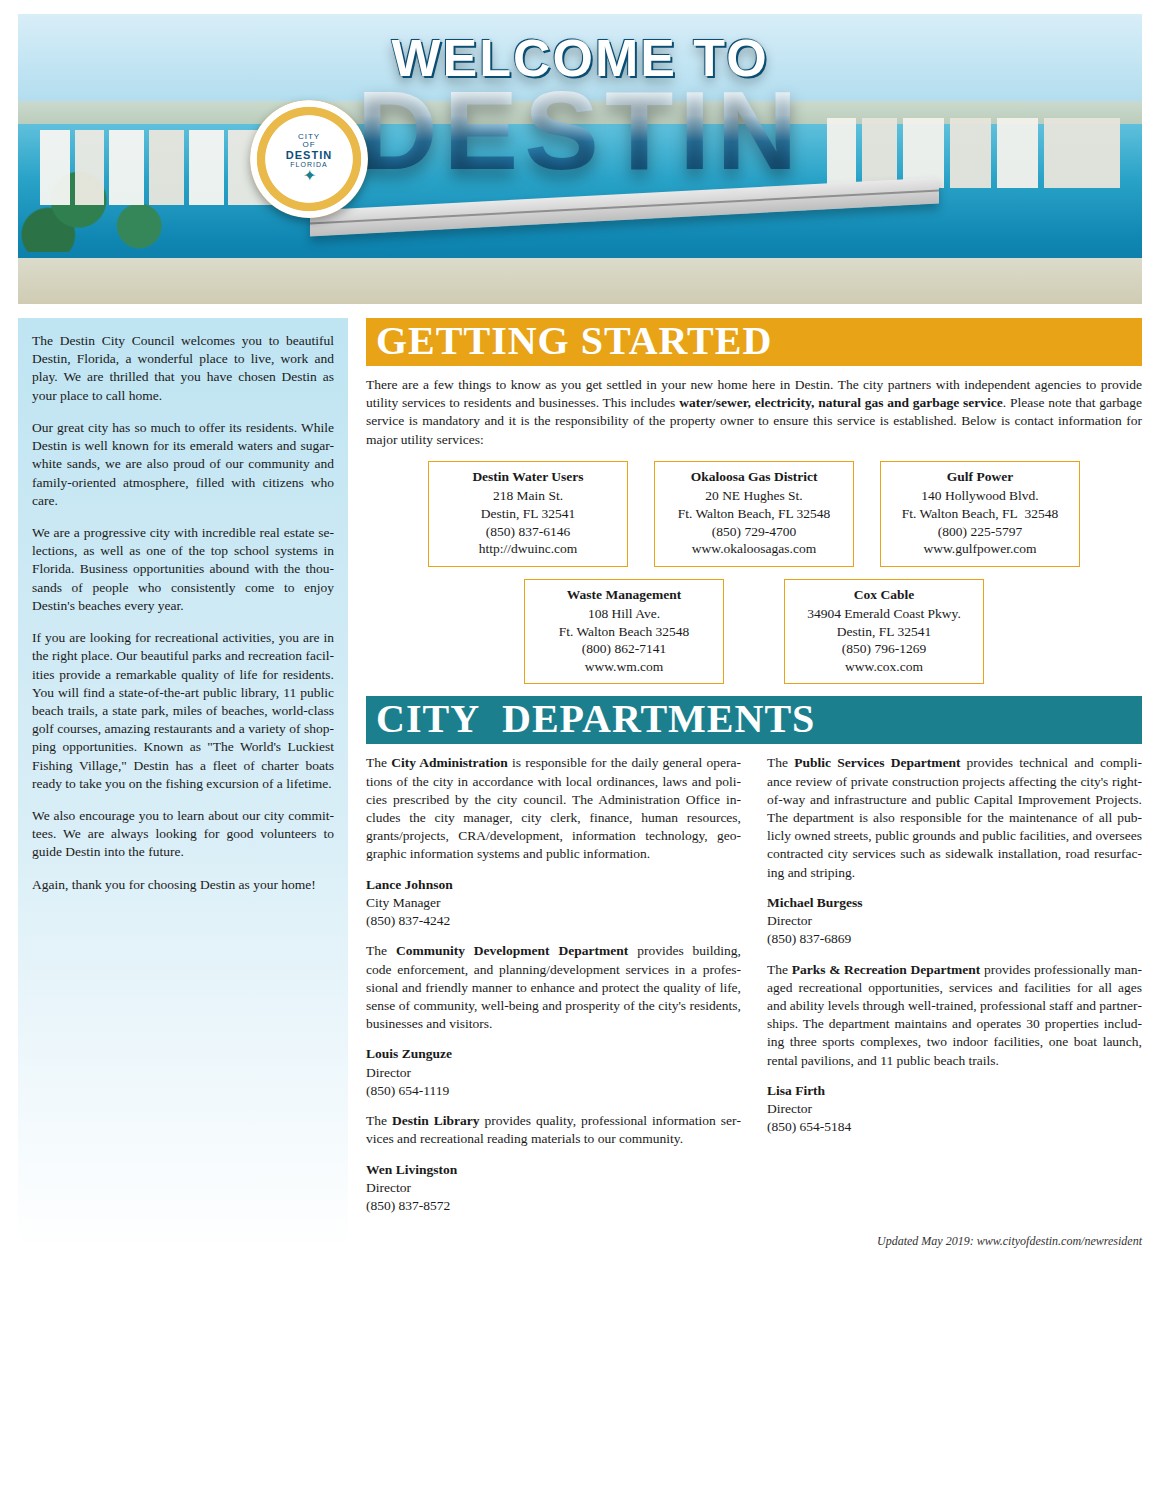WELCOME TO
DESTIN
CITY
OF
DESTIN
FLORIDA
✦
The Destin City Council welcomes you to beautiful Destin, Florida, a wonderful place to live, work and play. We are thrilled that you have chosen Destin as your place to call home.
Our great city has so much to offer its residents. While Destin is well known for its emerald waters and sugar-white sands, we are also proud of our community and family-oriented atmosphere, filled with citizens who care.
We are a progressive city with incredible real estate selections, as well as one of the top school systems in Florida. Business opportunities abound with the thousands of people who consistently come to enjoy Destin's beaches every year.
If you are looking for recreational activities, you are in the right place. Our beautiful parks and recreation facilities provide a remarkable quality of life for residents. You will find a state-of-the-art public library, 11 public beach trails, a state park, miles of beaches, world-class golf courses, amazing restaurants and a variety of shopping opportunities. Known as "The World's Luckiest Fishing Village," Destin has a fleet of charter boats ready to take you on the fishing excursion of a lifetime.
We also encourage you to learn about our city committees. We are always looking for good volunteers to guide Destin into the future.
Again, thank you for choosing Destin as your home!
GETTING STARTED
There are a few things to know as you get settled in your new home here in Destin. The city partners with independent agencies to provide utility services to residents and businesses. This includes water/sewer, electricity, natural gas and garbage service. Please note that garbage service is mandatory and it is the responsibility of the property owner to ensure this service is established. Below is contact information for major utility services:
Destin Water Users
218 Main St.
Destin, FL 32541
(850) 837-6146
http://dwuinc.com
Okaloosa Gas District
20 NE Hughes St.
Ft. Walton Beach, FL 32548
(850) 729-4700
www.okaloosagas.com
Gulf Power
140 Hollywood Blvd.
Ft. Walton Beach, FL 32548
(800) 225-5797
www.gulfpower.com
Waste Management
108 Hill Ave.
Ft. Walton Beach 32548
(800) 862-7141
www.wm.com
Cox Cable
34904 Emerald Coast Pkwy.
Destin, FL 32541
(850) 796-1269
www.cox.com
CITY DEPARTMENTS
The City Administration is responsible for the daily general operations of the city in accordance with local ordinances, laws and policies prescribed by the city council. The Administration Office includes the city manager, city clerk, finance, human resources, grants/projects, CRA/development, information technology, geographic information systems and public information.
Lance Johnson
City Manager
(850) 837-4242
The Community Development Department provides building, code enforcement, and planning/development services in a professional and friendly manner to enhance and protect the quality of life, sense of community, well-being and prosperity of the city's residents, businesses and visitors.
Louis Zunguze
Director
(850) 654-1119
The Destin Library provides quality, professional information services and recreational reading materials to our community.
Wen Livingston
Director
(850) 837-8572
The Public Services Department provides technical and compliance review of private construction projects affecting the city's right-of-way and infrastructure and public Capital Improvement Projects. The department is also responsible for the maintenance of all publicly owned streets, public grounds and public facilities, and oversees contracted city services such as sidewalk installation, road resurfacing and striping.
Michael Burgess
Director
(850) 837-6869
The Parks & Recreation Department provides professionally managed recreational opportunities, services and facilities for all ages and ability levels through well-trained, professional staff and partnerships. The department maintains and operates 30 properties including three sports complexes, two indoor facilities, one boat launch, rental pavilions, and 11 public beach trails.
Lisa Firth
Director
(850) 654-5184
Updated May 2019: www.cityofdestin.com/newresident